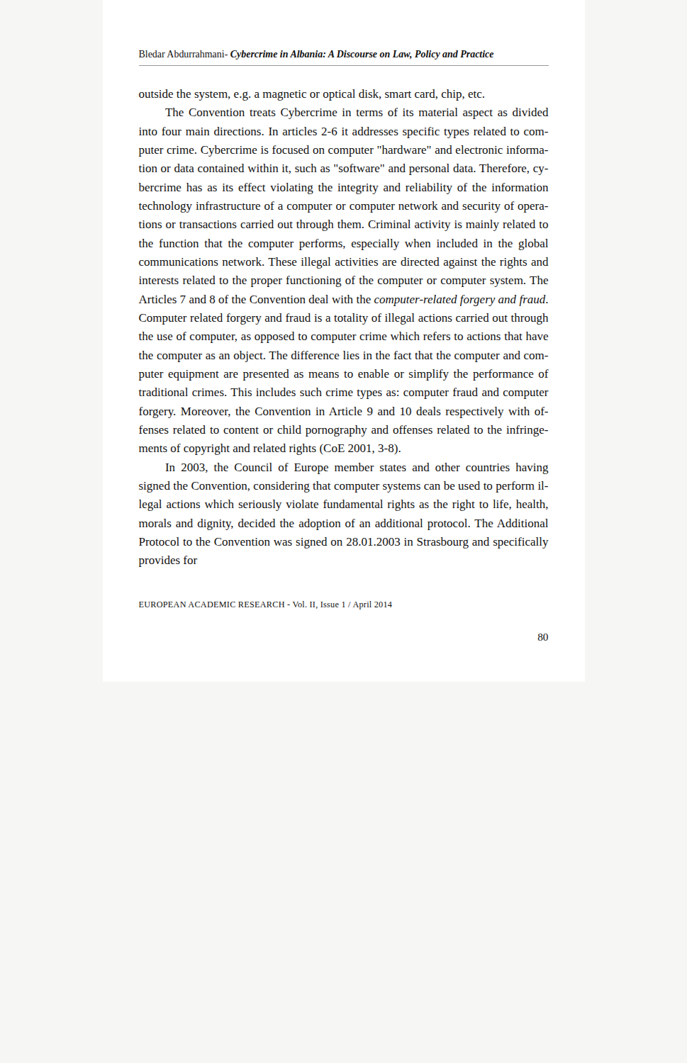Bledar Abdurrahmani- Cybercrime in Albania: A Discourse on Law, Policy and Practice
outside the system, e.g. a magnetic or optical disk, smart card, chip, etc.
The Convention treats Cybercrime in terms of its material aspect as divided into four main directions. In articles 2-6 it addresses specific types related to computer crime. Cybercrime is focused on computer "hardware" and electronic information or data contained within it, such as "software" and personal data. Therefore, cybercrime has as its effect violating the integrity and reliability of the information technology infrastructure of a computer or computer network and security of operations or transactions carried out through them. Criminal activity is mainly related to the function that the computer performs, especially when included in the global communications network. These illegal activities are directed against the rights and interests related to the proper functioning of the computer or computer system. The Articles 7 and 8 of the Convention deal with the computer-related forgery and fraud. Computer related forgery and fraud is a totality of illegal actions carried out through the use of computer, as opposed to computer crime which refers to actions that have the computer as an object. The difference lies in the fact that the computer and computer equipment are presented as means to enable or simplify the performance of traditional crimes. This includes such crime types as: computer fraud and computer forgery. Moreover, the Convention in Article 9 and 10 deals respectively with offenses related to content or child pornography and offenses related to the infringements of copyright and related rights (CoE 2001, 3-8).
In 2003, the Council of Europe member states and other countries having signed the Convention, considering that computer systems can be used to perform illegal actions which seriously violate fundamental rights as the right to life, health, morals and dignity, decided the adoption of an additional protocol. The Additional Protocol to the Convention was signed on 28.01.2003 in Strasbourg and specifically provides for
EUROPEAN ACADEMIC RESEARCH - Vol. II, Issue 1 / April 2014
80